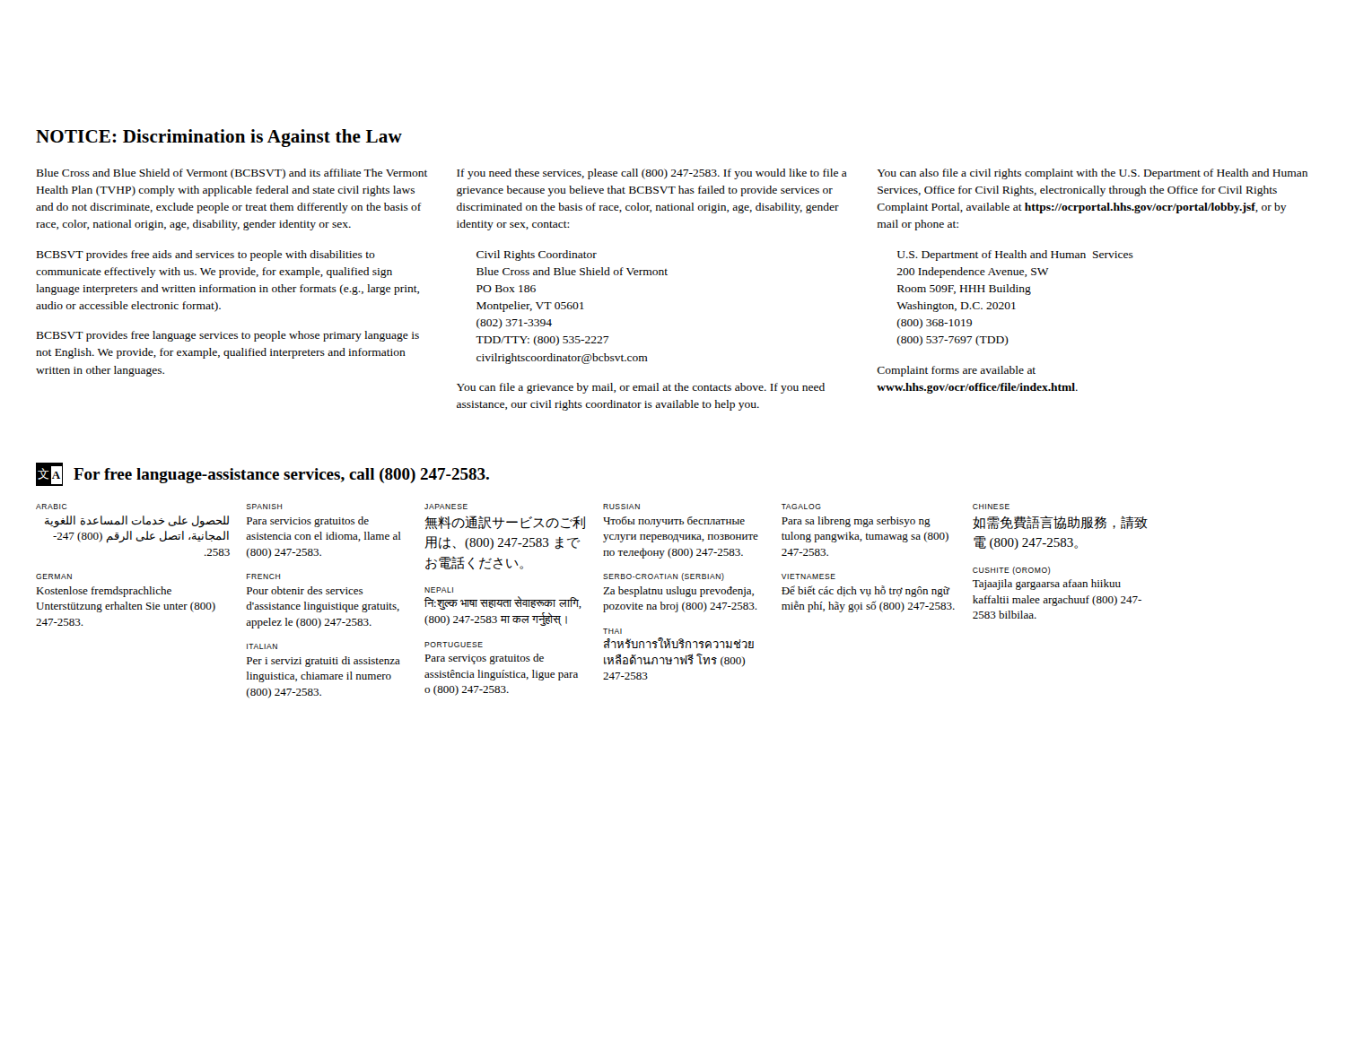NOTICE: Discrimination is Against the Law
Blue Cross and Blue Shield of Vermont (BCBSVT) and its affiliate The Vermont Health Plan (TVHP) comply with applicable federal and state civil rights laws and do not discriminate, exclude people or treat them differently on the basis of race, color, national origin, age, disability, gender identity or sex.
BCBSVT provides free aids and services to people with disabilities to communicate effectively with us. We provide, for example, qualified sign language interpreters and written information in other formats (e.g., large print, audio or accessible electronic format).
BCBSVT provides free language services to people whose primary language is not English. We provide, for example, qualified interpreters and information written in other languages.
If you need these services, please call (800) 247-2583. If you would like to file a grievance because you believe that BCBSVT has failed to provide services or discriminated on the basis of race, color, national origin, age, disability, gender identity or sex, contact:
Civil Rights Coordinator
Blue Cross and Blue Shield of Vermont
PO Box 186
Montpelier, VT 05601
(802) 371-3394
TDD/TTY: (800) 535-2227
civilrightscoordinator@bcbsvt.com
You can file a grievance by mail, or email at the contacts above. If you need assistance, our civil rights coordinator is available to help you.
You can also file a civil rights complaint with the U.S. Department of Health and Human Services, Office for Civil Rights, electronically through the Office for Civil Rights Complaint Portal, available at https://ocrportal.hhs.gov/ocr/portal/lobby.jsf, or by mail or phone at:
U.S. Department of Health and Human Services
200 Independence Avenue, SW
Room 509F, HHH Building
Washington, D.C. 20201
(800) 368-1019
(800) 537-7697 (TDD)
Complaint forms are available at
www.hhs.gov/ocr/office/file/index.html.
文A
For free language-assistance services, call (800) 247-2583.
Arabic
للحصول على خدمات المساعدة اللغوية المجانية، اتصل على الرقم (800) 247-2583.
German
Kostenlose fremdsprachliche Unterstützung erhalten Sie unter (800) 247-2583.
Spanish
Para servicios gratuitos de asistencia con el idioma, llame al (800) 247-2583.
French
Pour obtenir des services d'assistance linguistique gratuits, appelez le (800) 247-2583.
Italian
Per i servizi gratuiti di assistenza linguistica, chiamare il numero (800) 247-2583.
Japanese
無料の通訳サービスのご利用は、(800) 247-2583 までお電話ください。
Nepali
नि:शुल्क भाषा सहायता सेवाहरूका लागि, (800) 247-2583 मा कल गर्नुहोस्।
Portuguese
Para serviços gratuitos de assistência linguística, ligue para o (800) 247-2583.
Russian
Чтобы получить бесплатные услуги переводчика, позвоните по телефону (800) 247-2583.
Serbo-Croatian (Serbian)
Za besplatnu uslugu prevođenja, pozovite na broj (800) 247-2583.
Thai
สำหรับการให้บริการความช่วยเหลือด้านภาษาฟรี โทร (800) 247-2583
Tagalog
Para sa libreng mga serbisyo ng tulong pangwika, tumawag sa (800) 247-2583.
Vietnamese
Để biết các dịch vụ hỗ trợ ngôn ngữ miễn phí, hãy gọi số (800) 247-2583.
Chinese
如需免費語言協助服務，請致電 (800) 247-2583。
Cushite (Oromo)
Tajaajila gargaarsa afaan hiikuu kaffaltii malee argachuuf (800) 247-2583 bilbilaa.